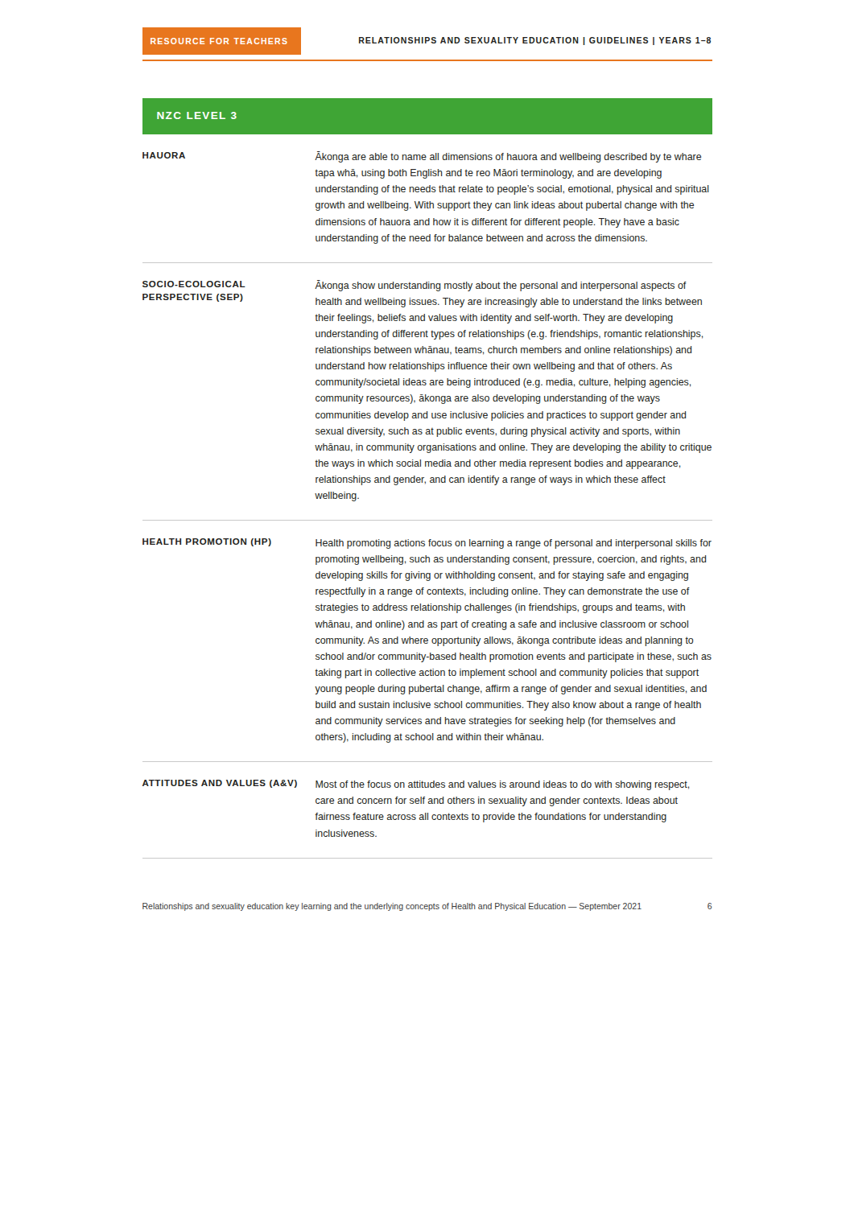RESOURCE FOR TEACHERS
RELATIONSHIPS AND SEXUALITY EDUCATION | GUIDELINES | YEARS 1–8
NZC LEVEL 3
| Hauora | Ākonga are able to name all dimensions of hauora and wellbeing described by te whare tapa whā, using both English and te reo Māori terminology, and are developing understanding of the needs that relate to people’s social, emotional, physical and spiritual growth and wellbeing. With support they can link ideas about pubertal change with the dimensions of hauora and how it is different for different people. They have a basic understanding of the need for balance between and across the dimensions. |
| Socio-ecological perspective (SEP) | Ākonga show understanding mostly about the personal and interpersonal aspects of health and wellbeing issues. They are increasingly able to understand the links between their feelings, beliefs and values with identity and self-worth. They are developing understanding of different types of relationships (e.g. friendships, romantic relationships, relationships between whānau, teams, church members and online relationships) and understand how relationships influence their own wellbeing and that of others. As community/societal ideas are being introduced (e.g. media, culture, helping agencies, community resources), ākonga are also developing understanding of the ways communities develop and use inclusive policies and practices to support gender and sexual diversity, such as at public events, during physical activity and sports, within whānau, in community organisations and online. They are developing the ability to critique the ways in which social media and other media represent bodies and appearance, relationships and gender, and can identify a range of ways in which these affect wellbeing. |
| Health promotion (HP) | Health promoting actions focus on learning a range of personal and interpersonal skills for promoting wellbeing, such as understanding consent, pressure, coercion, and rights, and developing skills for giving or withholding consent, and for staying safe and engaging respectfully in a range of contexts, including online. They can demonstrate the use of strategies to address relationship challenges (in friendships, groups and teams, with whānau, and online) and as part of creating a safe and inclusive classroom or school community. As and where opportunity allows, ākonga contribute ideas and planning to school and/or community-based health promotion events and participate in these, such as taking part in collective action to implement school and community policies that support young people during pubertal change, affirm a range of gender and sexual identities, and build and sustain inclusive school communities. They also know about a range of health and community services and have strategies for seeking help (for themselves and others), including at school and within their whānau. |
| Attitudes and values (A&V) | Most of the focus on attitudes and values is around ideas to do with showing respect, care and concern for self and others in sexuality and gender contexts. Ideas about fairness feature across all contexts to provide the foundations for understanding inclusiveness. |
Relationships and sexuality education key learning and the underlying concepts of Health and Physical Education — September 2021
6